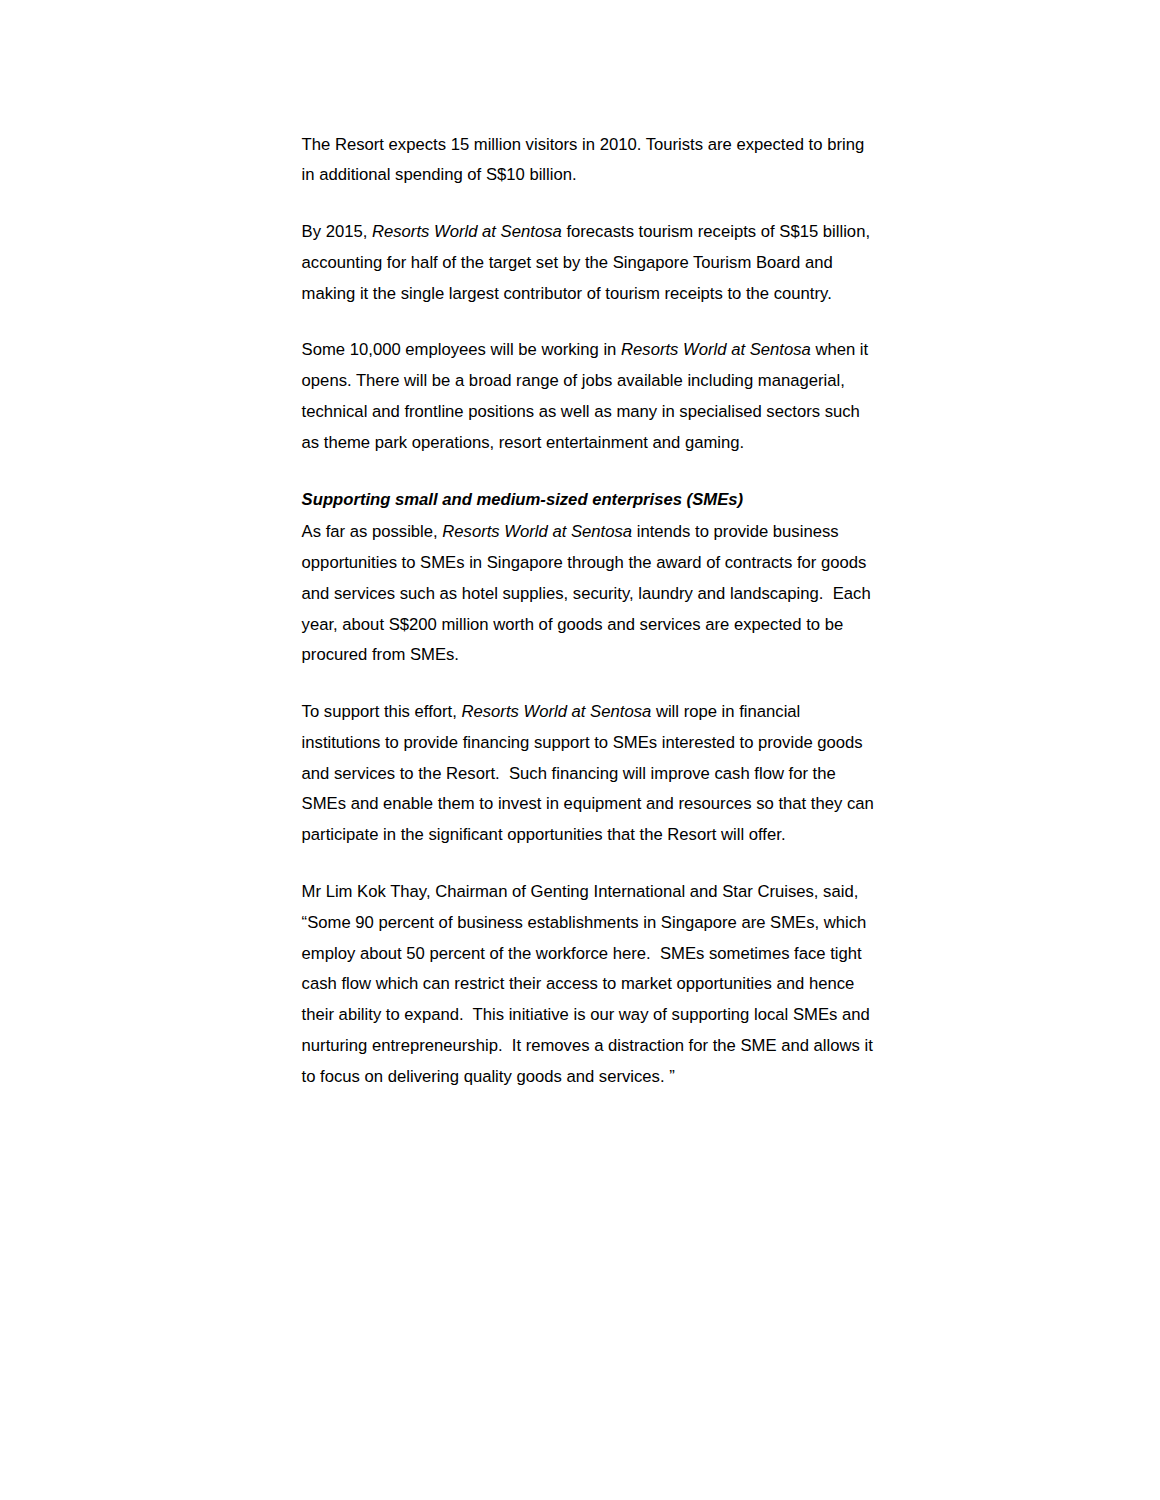The Resort expects 15 million visitors in 2010. Tourists are expected to bring in additional spending of S$10 billion.
By 2015, Resorts World at Sentosa forecasts tourism receipts of S$15 billion, accounting for half of the target set by the Singapore Tourism Board and making it the single largest contributor of tourism receipts to the country.
Some 10,000 employees will be working in Resorts World at Sentosa when it opens. There will be a broad range of jobs available including managerial, technical and frontline positions as well as many in specialised sectors such as theme park operations, resort entertainment and gaming.
Supporting small and medium-sized enterprises (SMEs)
As far as possible, Resorts World at Sentosa intends to provide business opportunities to SMEs in Singapore through the award of contracts for goods and services such as hotel supplies, security, laundry and landscaping. Each year, about S$200 million worth of goods and services are expected to be procured from SMEs.
To support this effort, Resorts World at Sentosa will rope in financial institutions to provide financing support to SMEs interested to provide goods and services to the Resort. Such financing will improve cash flow for the SMEs and enable them to invest in equipment and resources so that they can participate in the significant opportunities that the Resort will offer.
Mr Lim Kok Thay, Chairman of Genting International and Star Cruises, said, “Some 90 percent of business establishments in Singapore are SMEs, which employ about 50 percent of the workforce here. SMEs sometimes face tight cash flow which can restrict their access to market opportunities and hence their ability to expand. This initiative is our way of supporting local SMEs and nurturing entrepreneurship. It removes a distraction for the SME and allows it to focus on delivering quality goods and services. ”